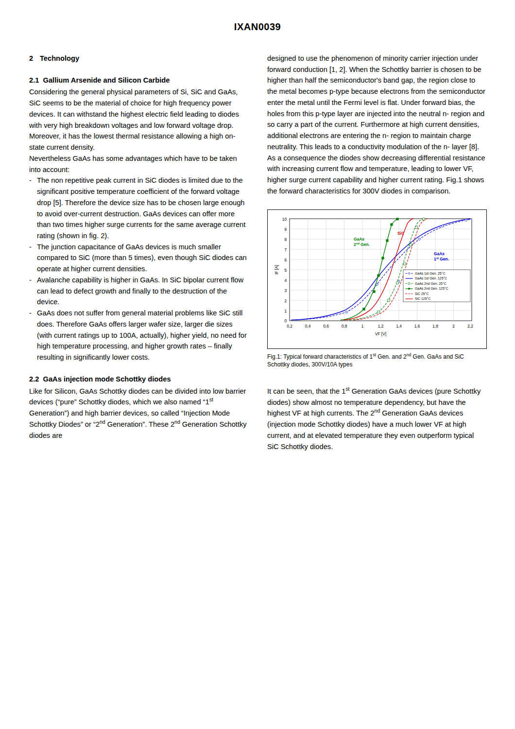IXAN0039
2 Technology
2.1 Gallium Arsenide and Silicon Carbide
Considering the general physical parameters of Si, SiC and GaAs, SiC seems to be the material of choice for high frequency power devices. It can withstand the highest electric field leading to diodes with very high breakdown voltages and low forward voltage drop. Moreover, it has the lowest thermal resistance allowing a high on- state current density.
Nevertheless GaAs has some advantages which have to be taken into account:
The non repetitive peak current in SiC diodes is limited due to the significant positive temperature coefficient of the forward voltage drop [5]. Therefore the device size has to be chosen large enough to avoid over-current destruction. GaAs devices can offer more than two times higher surge currents for the same average current rating (shown in fig. 2).
The junction capacitance of GaAs devices is much smaller compared to SiC (more than 5 times), even though SiC diodes can operate at higher current densities.
Avalanche capability is higher in GaAs. In SiC bipolar current flow can lead to defect growth and finally to the destruction of the device.
GaAs does not suffer from general material problems like SiC still does. Therefore GaAs offers larger wafer size, larger die sizes (with current ratings up to 100A, actually), higher yield, no need for high temperature processing, and higher growth rates – finally resulting in significantly lower costs.
2.2 GaAs injection mode Schottky diodes
Like for Silicon, GaAs Schottky diodes can be divided into low barrier devices (“pure” Schottky diodes, which we also named “1st Generation”) and high barrier devices, so called “Injection Mode Schottky Diodes” or “2nd Generation”. These 2nd Generation Schottky diodes are
designed to use the phenomenon of minority carrier injection under forward conduction [1, 2]. When the Schottky barrier is chosen to be higher than half the semiconductor's band gap, the region close to the metal becomes p-type because electrons from the semiconductor enter the metal until the Fermi level is flat. Under forward bias, the holes from this p-type layer are injected into the neutral n- region and so carry a part of the current. Furthermore at high current densities, additional electrons are entering the n- region to maintain charge neutrality. This leads to a conductivity modulation of the n- layer [8]. As a consequence the diodes show decreasing differential resistance with increasing current flow and temperature, leading to lower VF, higher surge current capability and higher current rating. Fig.1 shows the forward characteristics for 300V diodes in comparison.
10 9 8 7 6 5 4 3 2 1 0 0,2 0,4 0,6 0,8 1 1,2 1,4 1,6 1,8 2 2,2 VF [V] IF [A] SiC GaAs 2nd Gen. GaAs 1st Gen. GaAs 1st Gen. 25°C GaAs 1st Gen. 125°C GaAs 2nd Gen. 25°C GaAs 2nd Gen. 125°C SiC 25°C SiC 125°C
Fig.1: Typical forward characteristics of 1st Gen. and 2nd Gen. GaAs and SiC Schottky diodes, 300V/10A types
It can be seen, that the 1st Generation GaAs devices (pure Schottky diodes) show almost no temperature dependency, but have the highest VF at high currents. The 2nd Generation GaAs devices (injection mode Schottky diodes) have a much lower VF at high current, and at elevated temperature they even outperform typical SiC Schottky diodes.